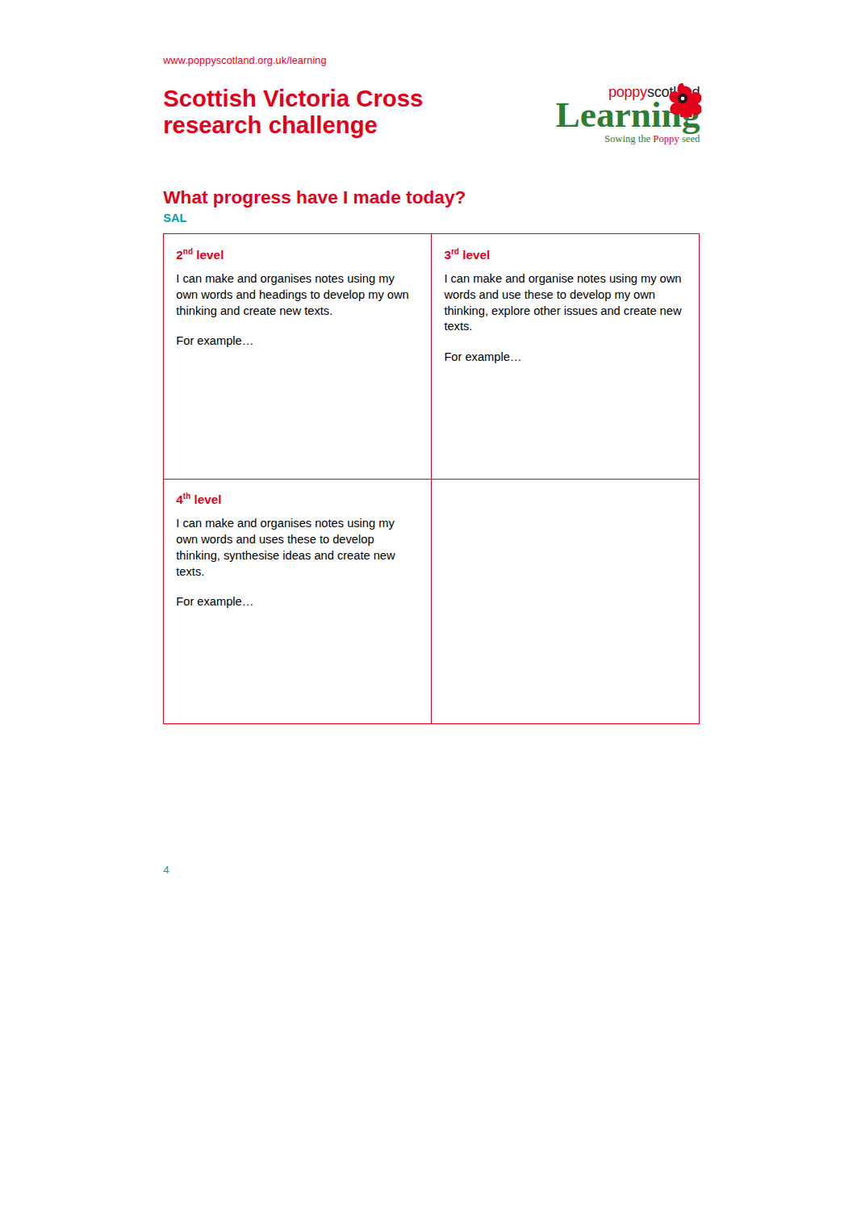www.poppyscotland.org.uk/learning
Scottish Victoria Cross
research challenge
poppyscotland
Learning
Sowing the Poppy seed
What progress have I made today?
SAL
| 2 nd level I can make and organises notes using my own words and headings to develop my own thinking and create new texts. For example… | 3 rd level I can make and organise notes using my own words and use these to develop my own thinking, explore other issues and create new texts. For example… |
| 4 th level I can make and organises notes using my own words and uses these to develop thinking, synthesise ideas and create new texts. For example… | |
4